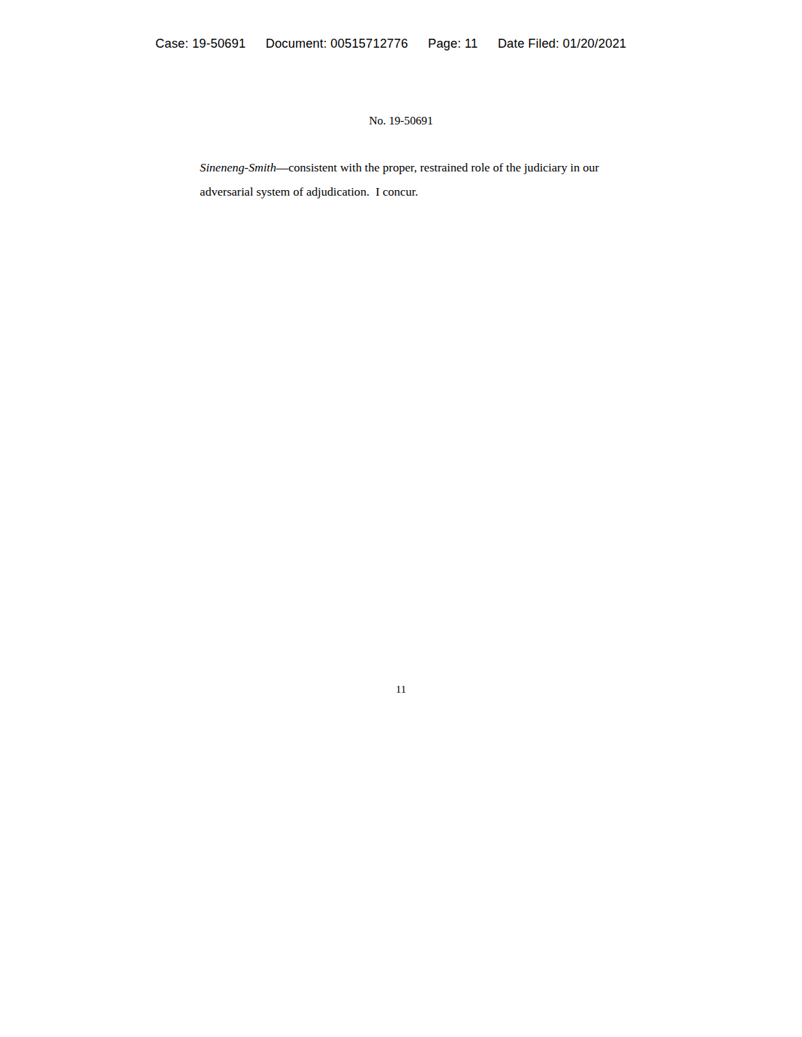Case: 19-50691 Document: 00515712776 Page: 11 Date Filed: 01/20/2021
No. 19-50691
Sineneng-Smith—consistent with the proper, restrained role of the judiciary in our adversarial system of adjudication. I concur.
11